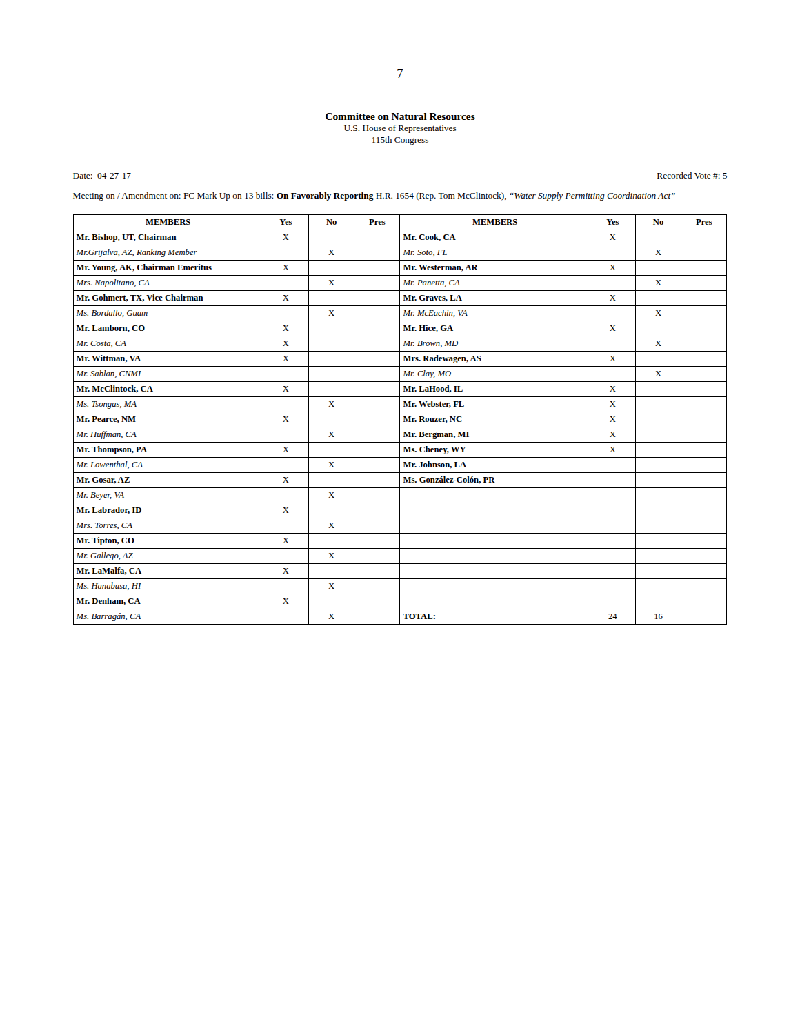7
Committee on Natural Resources
U.S. House of Representatives
115th Congress
Date: 04-27-17 Recorded Vote #: 5
Meeting on / Amendment on: FC Mark Up on 13 bills: On Favorably Reporting H.R. 1654 (Rep. Tom McClintock), “Water Supply Permitting Coordination Act”
| MEMBERS | Yes | No | Pres | MEMBERS | Yes | No | Pres |
| --- | --- | --- | --- | --- | --- | --- | --- |
| Mr. Bishop, UT, Chairman | X | | | Mr. Cook, CA | X | | |
| Mr.Grijalva, AZ, Ranking Member | | X | | Mr. Soto, FL | | X | |
| Mr. Young, AK, Chairman Emeritus | X | | | Mr. Westerman, AR | X | | |
| Mrs. Napolitano, CA | | X | | Mr. Panetta, CA | | X | |
| Mr. Gohmert, TX, Vice Chairman | X | | | Mr. Graves, LA | X | | |
| Ms. Bordallo, Guam | | X | | Mr. McEachin, VA | | X | |
| Mr. Lamborn, CO | X | | | Mr. Hice, GA | X | | |
| Mr. Costa, CA | X | | | Mr. Brown, MD | | X | |
| Mr. Wittman, VA | X | | | Mrs. Radewagen, AS | X | | |
| Mr. Sablan, CNMI | | | | Mr. Clay, MO | | X | |
| Mr. McClintock, CA | X | | | Mr. LaHood, IL | X | | |
| Ms. Tsongas, MA | | X | | Mr. Webster, FL | X | | |
| Mr. Pearce, NM | X | | | Mr. Rouzer, NC | X | | |
| Mr. Huffman, CA | | X | | Mr. Bergman, MI | X | | |
| Mr. Thompson, PA | X | | | Ms. Cheney, WY | X | | |
| Mr. Lowenthal, CA | | X | | Mr. Johnson, LA | | | |
| Mr. Gosar, AZ | X | | | Ms. González-Colón, PR | | | |
| Mr. Beyer, VA | | X | | | | | |
| Mr. Labrador, ID | X | | | | | | |
| Mrs. Torres, CA | | X | | | | | |
| Mr. Tipton, CO | X | | | | | | |
| Mr. Gallego, AZ | | X | | | | | |
| Mr. LaMalfa, CA | X | | | | | | |
| Ms. Hanabusa, HI | | X | | | | | |
| Mr. Denham, CA | X | | | | | | |
| Ms. Barragán, CA | | X | | TOTAL: | 24 | 16 | |